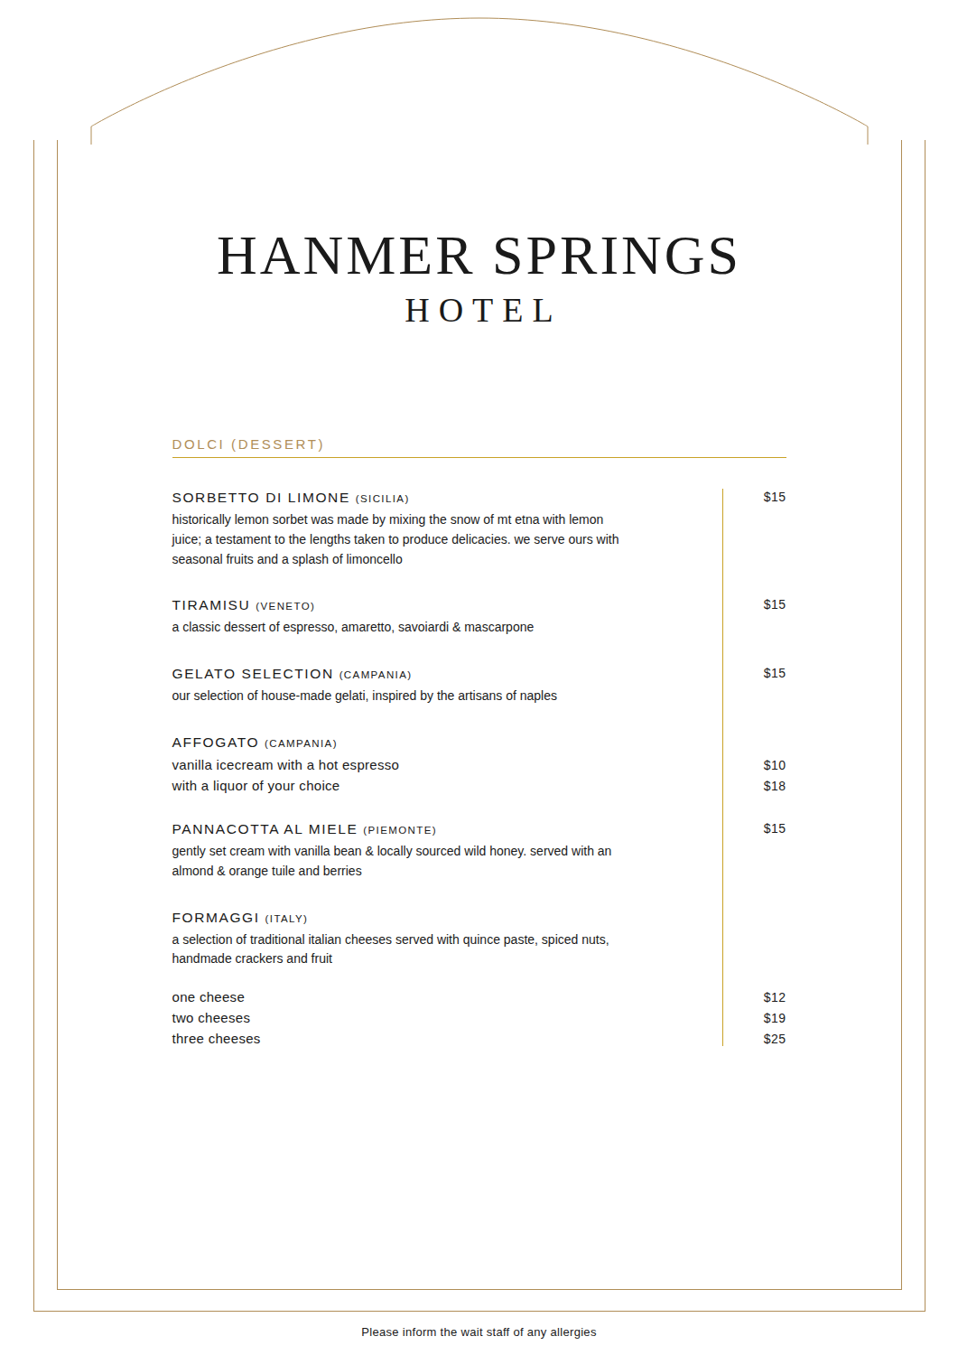SUNDAY MENU
HANMER SPRINGS
HOTEL
Dolci (Dessert)
Sorbetto di Limone (Sicilia)
historically lemon sorbet was made by mixing the snow of mt etna with lemon juice; a testament to the lengths taken to produce delicacies. we serve ours with seasonal fruits and a splash of limoncello
$15
Tiramisu (Veneto)
a classic dessert of espresso, amaretto, savoiardi & mascarpone
$15
Gelato Selection (Campania)
our selection of house-made gelati, inspired by the artisans of naples
$15
Affogato (Campania)
vanilla icecream with a hot espresso $10
with a liquor of your choice $18
Pannacotta al Miele (Piemonte)
gently set cream with vanilla bean & locally sourced wild honey. served with an almond & orange tuile and berries
$15
Formaggi (Italy)
a selection of traditional italian cheeses served with quince paste, spiced nuts, handmade crackers and fruit
one cheese $12
two cheeses $19
three cheeses $25
Please inform the wait staff of any allergies